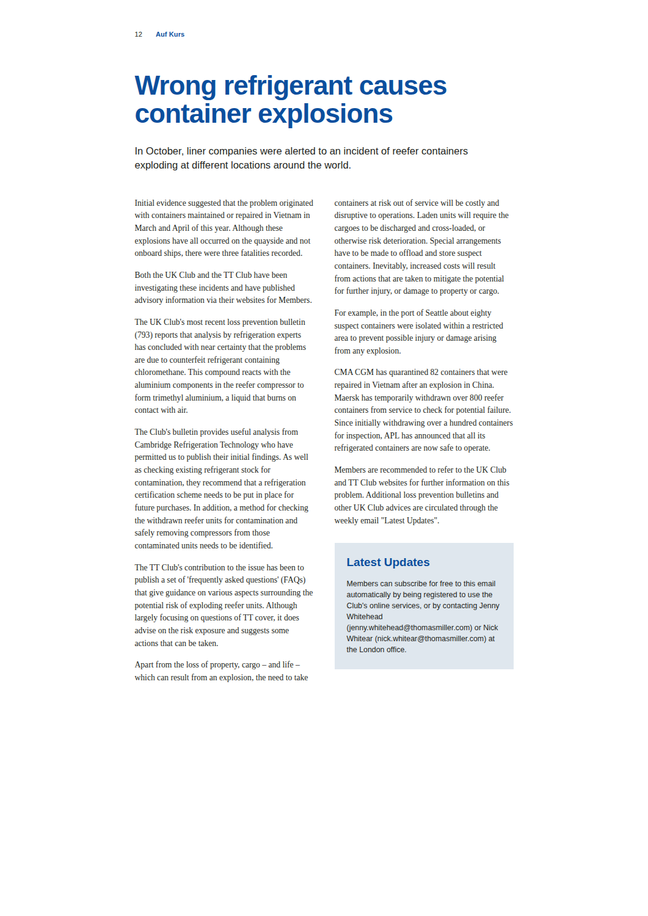12 Auf Kurs
Wrong refrigerant causes container explosions
In October, liner companies were alerted to an incident of reefer containers exploding at different locations around the world.
Initial evidence suggested that the problem originated with containers maintained or repaired in Vietnam in March and April of this year. Although these explosions have all occurred on the quayside and not onboard ships, there were three fatalities recorded.
Both the UK Club and the TT Club have been investigating these incidents and have published advisory information via their websites for Members.
The UK Club's most recent loss prevention bulletin (793) reports that analysis by refrigeration experts has concluded with near certainty that the problems are due to counterfeit refrigerant containing chloromethane. This compound reacts with the aluminium components in the reefer compressor to form trimethyl aluminium, a liquid that burns on contact with air.
The Club's bulletin provides useful analysis from Cambridge Refrigeration Technology who have permitted us to publish their initial findings. As well as checking existing refrigerant stock for contamination, they recommend that a refrigeration certification scheme needs to be put in place for future purchases. In addition, a method for checking the withdrawn reefer units for contamination and safely removing compressors from those contaminated units needs to be identified.
The TT Club's contribution to the issue has been to publish a set of 'frequently asked questions' (FAQs) that give guidance on various aspects surrounding the potential risk of exploding reefer units. Although largely focusing on questions of TT cover, it does advise on the risk exposure and suggests some actions that can be taken.
Apart from the loss of property, cargo – and life – which can result from an explosion, the need to take containers at risk out of service will be costly and disruptive to operations. Laden units will require the cargoes to be discharged and cross-loaded, or otherwise risk deterioration. Special arrangements have to be made to offload and store suspect containers. Inevitably, increased costs will result from actions that are taken to mitigate the potential for further injury, or damage to property or cargo.
For example, in the port of Seattle about eighty suspect containers were isolated within a restricted area to prevent possible injury or damage arising from any explosion.
CMA CGM has quarantined 82 containers that were repaired in Vietnam after an explosion in China. Maersk has temporarily withdrawn over 800 reefer containers from service to check for potential failure. Since initially withdrawing over a hundred containers for inspection, APL has announced that all its refrigerated containers are now safe to operate.
Members are recommended to refer to the UK Club and TT Club websites for further information on this problem. Additional loss prevention bulletins and other UK Club advices are circulated through the weekly email "Latest Updates".
Latest Updates
Members can subscribe for free to this email automatically by being registered to use the Club's online services, or by contacting Jenny Whitehead (jenny.whitehead@thomasmiller.com) or Nick Whitear (nick.whitear@thomasmiller.com) at the London office.